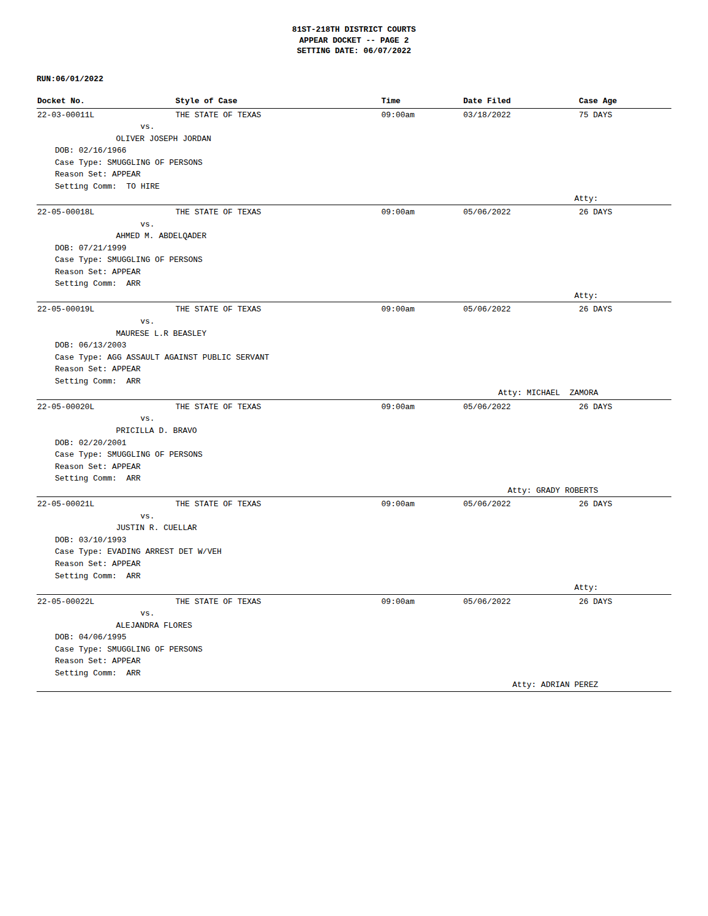81ST-218TH DISTRICT COURTS
APPEAR DOCKET -- PAGE 2
SETTING DATE: 06/07/2022
RUN:06/01/2022
| Docket No. | Style of Case | Time | Date Filed | Case Age |
| 22-03-00011L | THE STATE OF TEXAS | 09:00am | 03/18/2022 | 75 DAYS |
| vs. |
| OLIVER JOSEPH JORDAN |
| DOB: 02/16/1966 |
| Case Type: SMUGGLING OF PERSONS |
| Reason Set: APPEAR |
| Setting Comm: TO HIRE |
| Atty: |
| 22-05-00018L | THE STATE OF TEXAS | 09:00am | 05/06/2022 | 26 DAYS |
| vs. |
| AHMED M. ABDELQADER |
| DOB: 07/21/1999 |
| Case Type: SMUGGLING OF PERSONS |
| Reason Set: APPEAR |
| Setting Comm: ARR |
| Atty: |
| 22-05-00019L | THE STATE OF TEXAS | 09:00am | 05/06/2022 | 26 DAYS |
| vs. |
| MAURESE L.R BEASLEY |
| DOB: 06/13/2003 |
| Case Type: AGG ASSAULT AGAINST PUBLIC SERVANT |
| Reason Set: APPEAR |
| Setting Comm: ARR |
| Atty: MICHAEL ZAMORA |
| 22-05-00020L | THE STATE OF TEXAS | 09:00am | 05/06/2022 | 26 DAYS |
| vs. |
| PRICILLA D. BRAVO |
| DOB: 02/20/2001 |
| Case Type: SMUGGLING OF PERSONS |
| Reason Set: APPEAR |
| Setting Comm: ARR |
| Atty: GRADY ROBERTS |
| 22-05-00021L | THE STATE OF TEXAS | 09:00am | 05/06/2022 | 26 DAYS |
| vs. |
| JUSTIN R. CUELLAR |
| DOB: 03/10/1993 |
| Case Type: EVADING ARREST DET W/VEH |
| Reason Set: APPEAR |
| Setting Comm: ARR |
| Atty: |
| 22-05-00022L | THE STATE OF TEXAS | 09:00am | 05/06/2022 | 26 DAYS |
| vs. |
| ALEJANDRA FLORES |
| DOB: 04/06/1995 |
| Case Type: SMUGGLING OF PERSONS |
| Reason Set: APPEAR |
| Setting Comm: ARR |
| Atty: ADRIAN PEREZ |